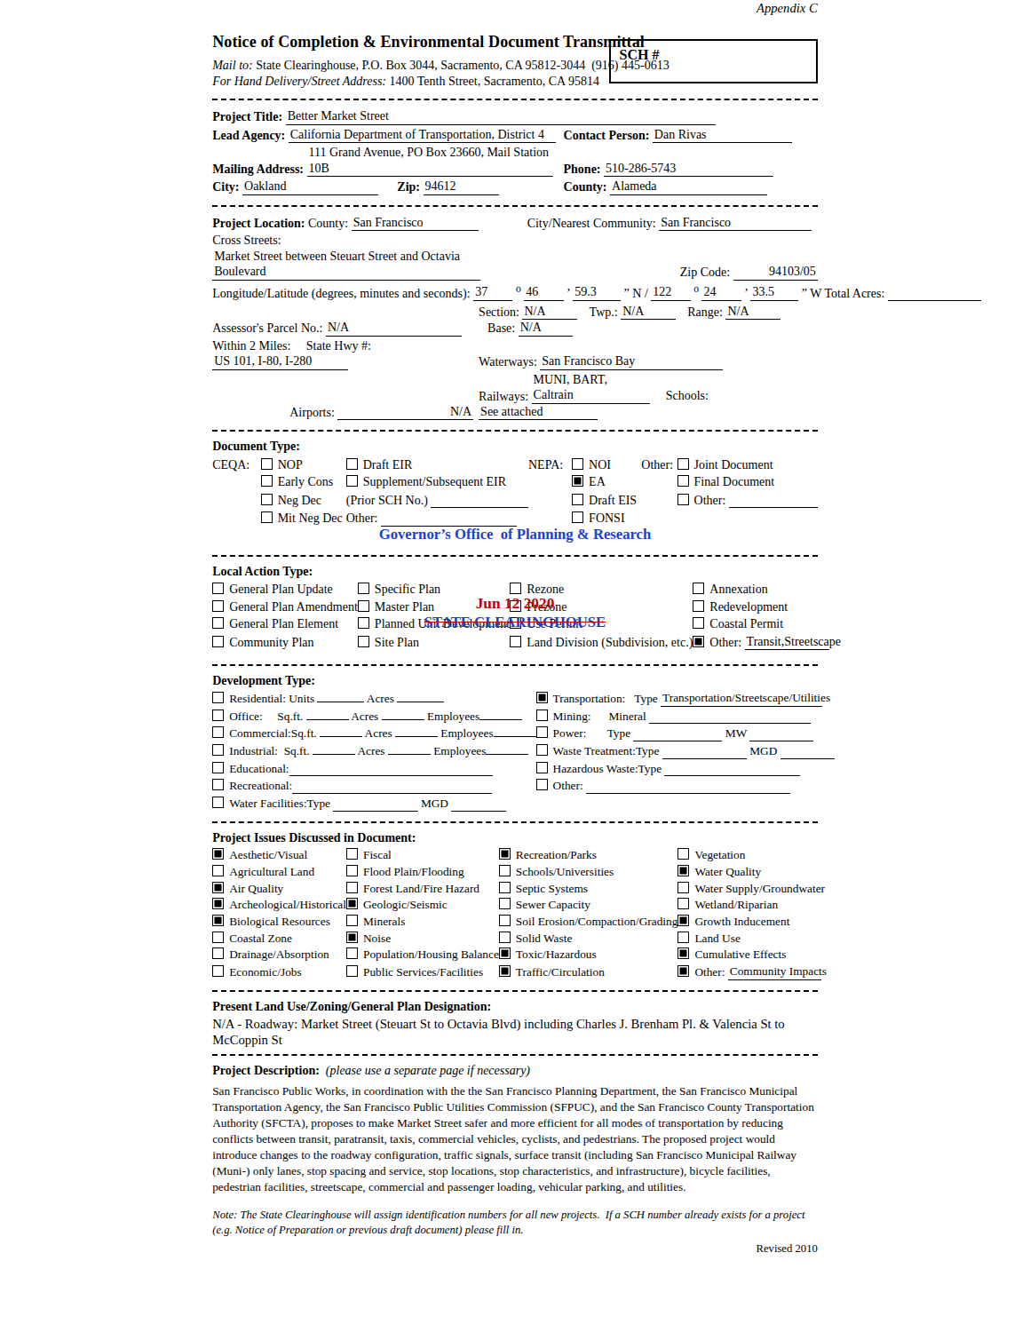Appendix C
Notice of Completion & Environmental Document Transmittal
SCH #
Mail to: State Clearinghouse, P.O. Box 3044, Sacramento, CA 95812-3044 (916) 445-0613
For Hand Delivery/Street Address: 1400 Tenth Street, Sacramento, CA 95814
| Project Title: Better Market Street |
| Lead Agency: California Department of Transportation, District 4 | Contact Person: Dan Rivas |
| Mailing Address: 111 Grand Avenue, PO Box 23660, Mail Station 10B | Phone: 510-286-5743 |
| City: Oakland Zip: 94612 | County: Alameda |
| Project Location: County: San Francisco | City/Nearest Community: San Francisco |
| Cross Streets: Market Street between Steuart Street and Octavia Boulevard | Zip Code: 94103/05 |
Longitude/Latitude (degrees, minutes and seconds): 37 o 46 ’ 59.3 ” N / 122 o 24 ’ 33.5 ” W Total Acres:
| Assessor's Parcel No.: N/A | Section: N/A Twp.: N/A Range: N/A Base: N/A |
| Within 2 Miles: State Hwy #: US 101, I-80, I-280 | Waterways: San Francisco Bay |
| Airports: N/A | Railways: MUNI, BART, Caltrain Schools: See attached |
Document Type:
| CEQA: | NOP | Draft EIR | NEPA: | NOI | Other: | Joint Document |
| | Early Cons | Supplement/Subsequent EIR | | EA | | Final Document |
| | Neg Dec | (Prior SCH No.) | | Draft EIS | | Other: |
| | Mit Neg Dec | Other: | | FONSI | |
Governor’s Office of Planning & Research
Local Action Type:
| General Plan Update | Specific Plan | Rezone | Annexation |
| General Plan Amendment | Master Plan | Prezone | Redevelopment |
| General Plan Element | Planned Unit Development | Use Permit | Coastal Permit |
| Community Plan | Site Plan | Land Division (Subdivision, etc.) | Other: Transit,Streetscape |
Jun 12 2020
STATE CLEARINGHOUSE
Development Type:
| Residential: Units Acres | Transportation: Type Transportation/Streetscape/Utilities |
| Office: Sq.ft. Acres Employees | Mining: Mineral |
| Commercial:Sq.ft. Acres Employees | Power: Type MW |
| Industrial: Sq.ft. Acres Employees | Waste Treatment:Type MGD |
| Educational: | Hazardous Waste:Type |
| Recreational: | Other: |
| Water Facilities:Type MGD | |
Project Issues Discussed in Document:
| Aesthetic/Visual | Fiscal | Recreation/Parks | Vegetation |
| Agricultural Land | Flood Plain/Flooding | Schools/Universities | Water Quality |
| Air Quality | Forest Land/Fire Hazard | Septic Systems | Water Supply/Groundwater |
| Archeological/Historical | Geologic/Seismic | Sewer Capacity | Wetland/Riparian |
| Biological Resources | Minerals | Soil Erosion/Compaction/Grading | Growth Inducement |
| Coastal Zone | Noise | Solid Waste | Land Use |
| Drainage/Absorption | Population/Housing Balance | Toxic/Hazardous | Cumulative Effects |
| Economic/Jobs | Public Services/Facilities | Traffic/Circulation | Other: Community Impacts |
Present Land Use/Zoning/General Plan Designation:
N/A - Roadway: Market Street (Steuart St to Octavia Blvd) including Charles J. Brenham Pl. & Valencia St to McCoppin St
Project Description: (please use a separate page if necessary)
San Francisco Public Works, in coordination with the the San Francisco Planning Department, the San Francisco Municipal Transportation Agency, the San Francisco Public Utilities Commission (SFPUC), and the San Francisco County Transportation Authority (SFCTA), proposes to make Market Street safer and more efficient for all modes of transportation by reducing conflicts between transit, paratransit, taxis, commercial vehicles, cyclists, and pedestrians. The proposed project would introduce changes to the roadway configuration, traffic signals, surface transit (including San Francisco Municipal Railway (Muni-) only lanes, stop spacing and service, stop locations, stop characteristics, and infrastructure), bicycle facilities, pedestrian facilities, streetscape, commercial and passenger loading, vehicular parking, and utilities.
Note: The State Clearinghouse will assign identification numbers for all new projects. If a SCH number already exists for a project (e.g. Notice of Preparation or previous draft document) please fill in.
Revised 2010